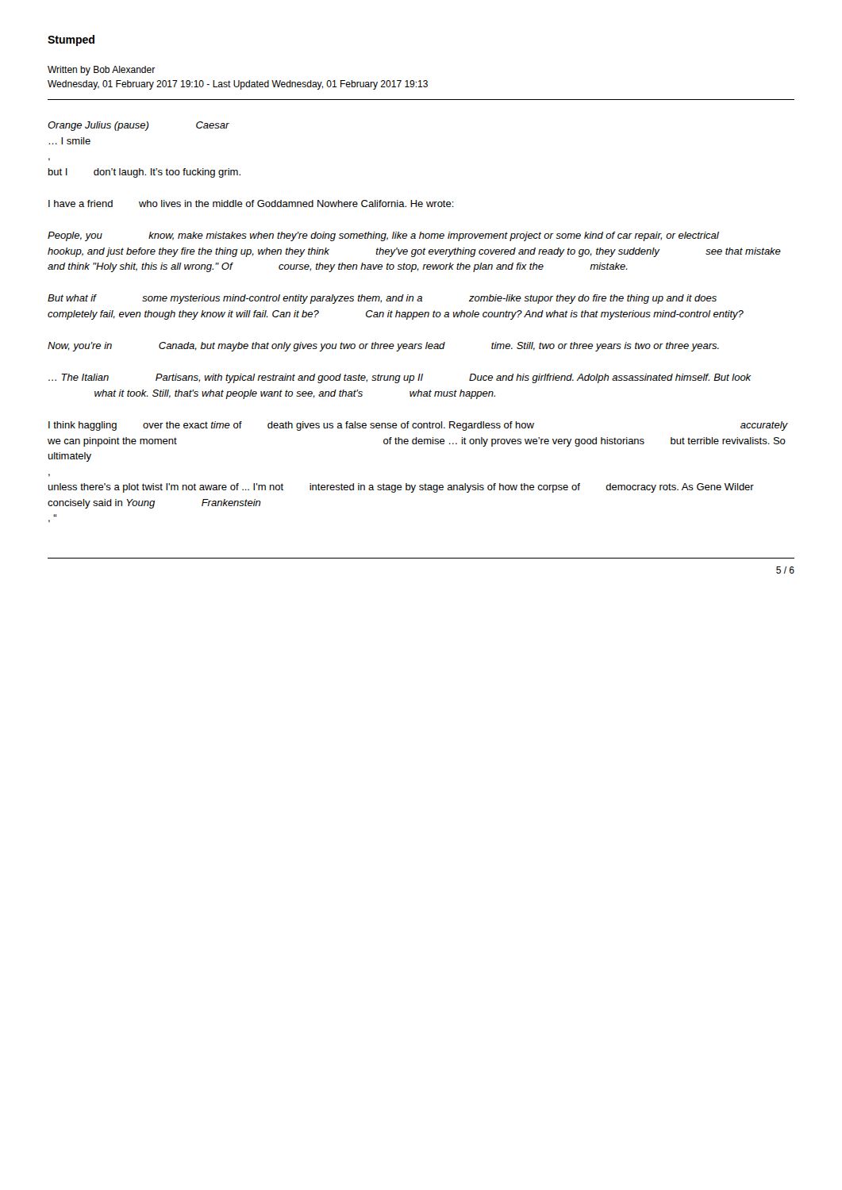Stumped
Written by Bob Alexander Wednesday, 01 February 2017 19:10 - Last Updated Wednesday, 01 February 2017 19:13
Orange Julius (pause) Caesar
… I smile , but I don’t laugh. It’s too fucking grim.
I have a friend who lives in the middle of Goddamned Nowhere California. He wrote:
People, you know, make mistakes when they're doing something, like a home improvement project or some kind of car repair, or electrical hookup, and just before they fire the thing up, when they think they've got everything covered and ready to go, they suddenly see that mistake and think "Holy shit, this is all wrong." Of course, they then have to stop, rework the plan and fix the mistake.
But what if some mysterious mind-control entity paralyzes them, and in a zombie-like stupor they do fire the thing up and it does completely fail, even though they know it will fail. Can it be? Can it happen to a whole country? And what is that mysterious mind-control entity?
Now, you're in Canada, but maybe that only gives you two or three years lead time. Still, two or three years is two or three years.
… The Italian Partisans, with typical restraint and good taste, strung up Il Duce and his girlfriend. Adolph assassinated himself. But look what it took. Still, that's what people want to see, and that's what must happen.
I think haggling over the exact time of death gives us a false sense of control. Regardless of how accurately we can pinpoint the moment of the demise … it only proves we’re very good historians but terrible revivalists. So ultimately , unless there's a plot twist I'm not aware of ... I'm not interested in a stage by stage analysis of how the corpse of democracy rots. As Gene Wilder concisely said in Young Frankenstein , “
5 / 6